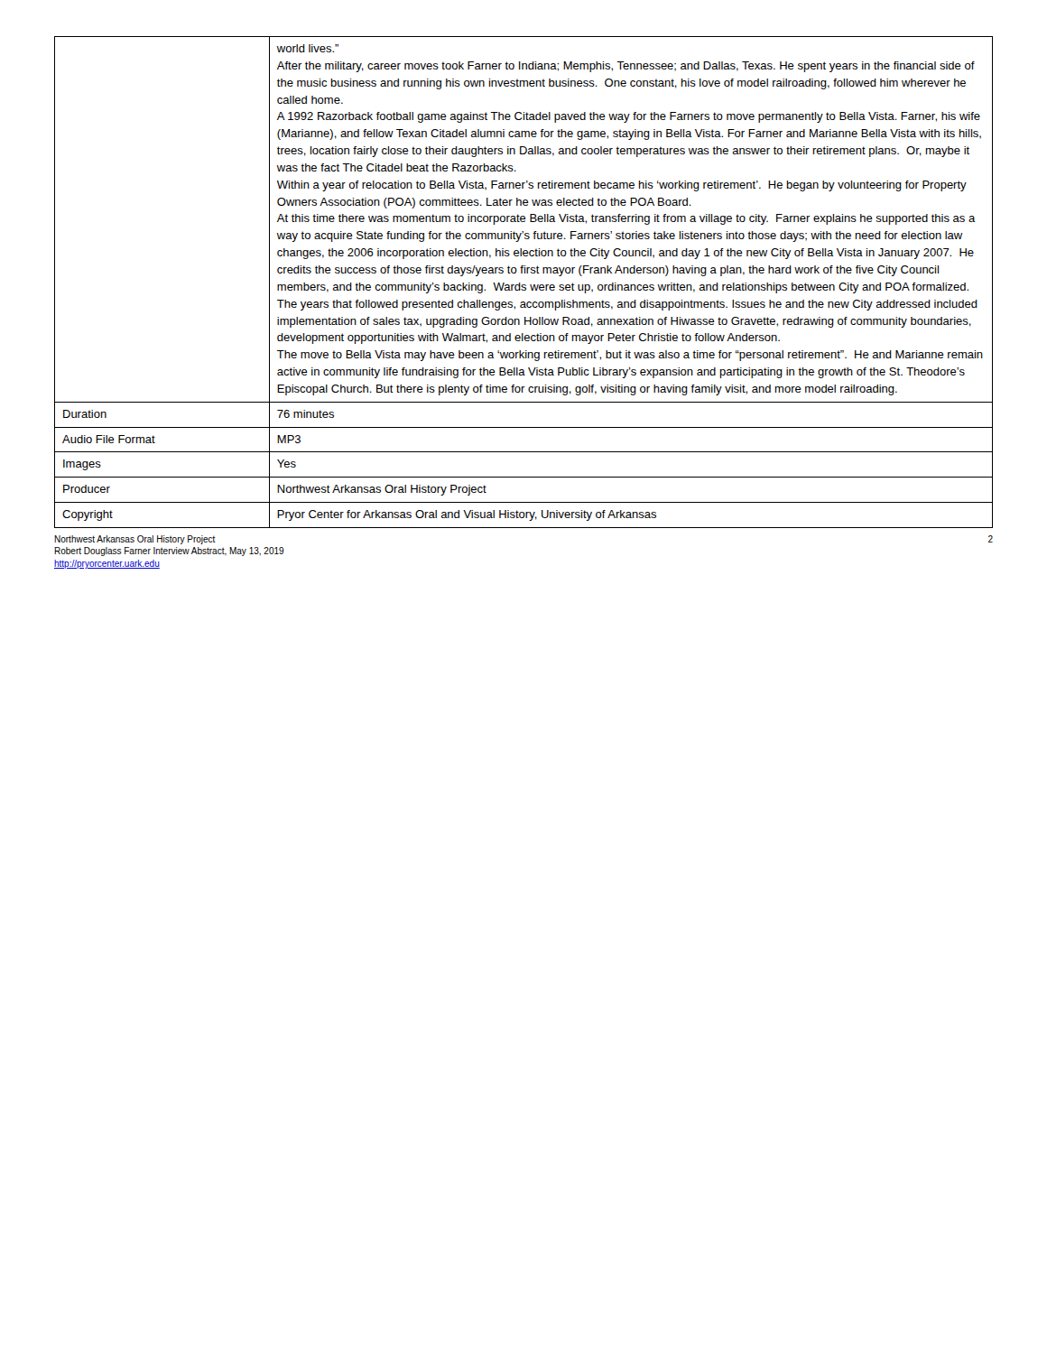| | world lives.” After the military, career moves took Farner to Indiana; Memphis, Tennessee; and Dallas, Texas. He spent years in the financial side of the music business and running his own investment business. One constant, his love of model railroading, followed him wherever he called home. A 1992 Razorback football game against The Citadel paved the way for the Farners to move permanently to Bella Vista. Farner, his wife (Marianne), and fellow Texan Citadel alumni came for the game, staying in Bella Vista. For Farner and Marianne Bella Vista with its hills, trees, location fairly close to their daughters in Dallas, and cooler temperatures was the answer to their retirement plans. Or, maybe it was the fact The Citadel beat the Razorbacks. Within a year of relocation to Bella Vista, Farner’s retirement became his ‘working retirement’. He began by volunteering for Property Owners Association (POA) committees. Later he was elected to the POA Board. At this time there was momentum to incorporate Bella Vista, transferring it from a village to city. Farner explains he supported this as a way to acquire State funding for the community’s future. Farners’ stories take listeners into those days; with the need for election law changes, the 2006 incorporation election, his election to the City Council, and day 1 of the new City of Bella Vista in January 2007. He credits the success of those first days/years to first mayor (Frank Anderson) having a plan, the hard work of the five City Council members, and the community’s backing. Wards were set up, ordinances written, and relationships between City and POA formalized. The years that followed presented challenges, accomplishments, and disappointments. Issues he and the new City addressed included implementation of sales tax, upgrading Gordon Hollow Road, annexation of Hiwasse to Gravette, redrawing of community boundaries, development opportunities with Walmart, and election of mayor Peter Christie to follow Anderson. The move to Bella Vista may have been a ‘working retirement’, but it was also a time for “personal retirement”. He and Marianne remain active in community life fundraising for the Bella Vista Public Library’s expansion and participating in the growth of the St. Theodore’s Episcopal Church. But there is plenty of time for cruising, golf, visiting or having family visit, and more model railroading. |
| Duration | 76 minutes |
| Audio File Format | MP3 |
| Images | Yes |
| Producer | Northwest Arkansas Oral History Project |
| Copyright | Pryor Center for Arkansas Oral and Visual History, University of Arkansas |
2 Northwest Arkansas Oral History Project
Robert Douglass Farner Interview Abstract, May 13, 2019
http://pryorcenter.uark.edu